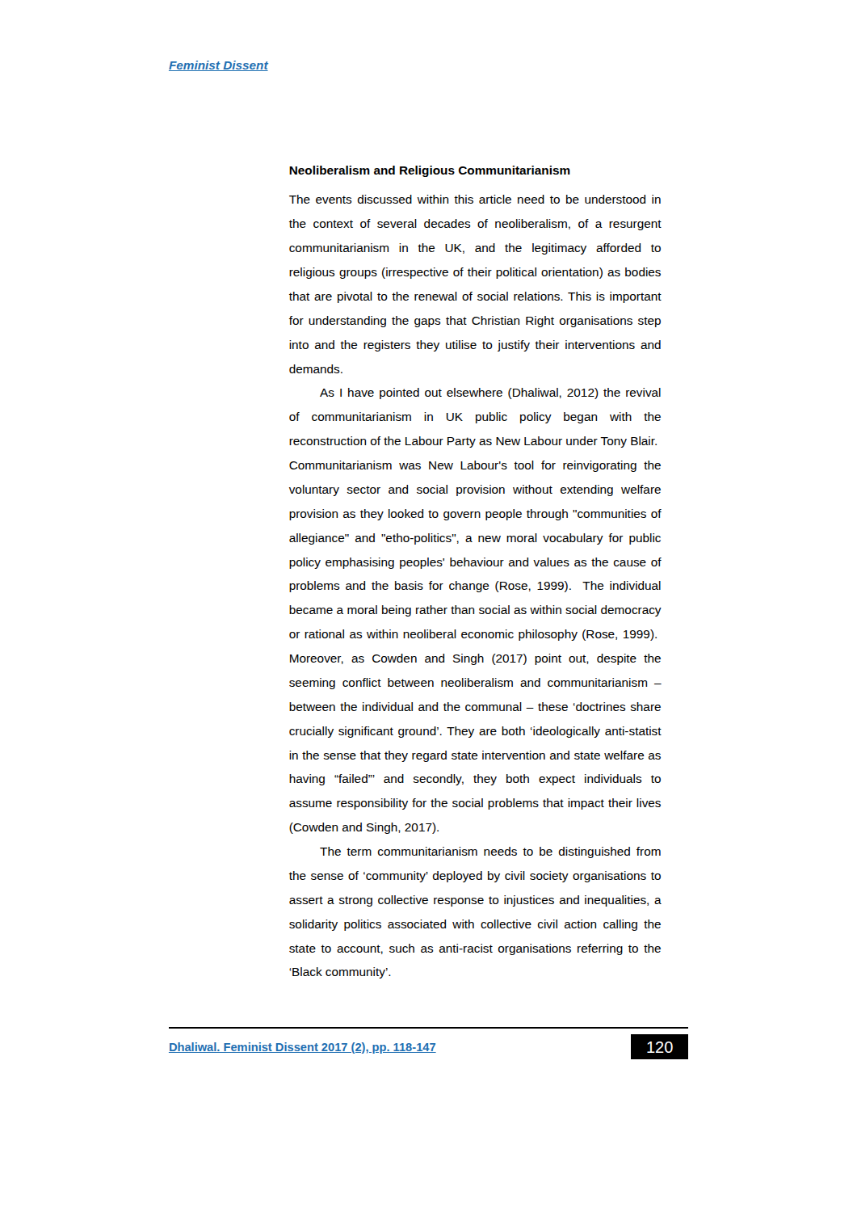Feminist Dissent
Neoliberalism and Religious Communitarianism
The events discussed within this article need to be understood in the context of several decades of neoliberalism, of a resurgent communitarianism in the UK, and the legitimacy afforded to religious groups (irrespective of their political orientation) as bodies that are pivotal to the renewal of social relations. This is important for understanding the gaps that Christian Right organisations step into and the registers they utilise to justify their interventions and demands.
As I have pointed out elsewhere (Dhaliwal, 2012) the revival of communitarianism in UK public policy began with the reconstruction of the Labour Party as New Labour under Tony Blair. Communitarianism was New Labour's tool for reinvigorating the voluntary sector and social provision without extending welfare provision as they looked to govern people through "communities of allegiance" and "etho-politics", a new moral vocabulary for public policy emphasising peoples' behaviour and values as the cause of problems and the basis for change (Rose, 1999). The individual became a moral being rather than social as within social democracy or rational as within neoliberal economic philosophy (Rose, 1999). Moreover, as Cowden and Singh (2017) point out, despite the seeming conflict between neoliberalism and communitarianism – between the individual and the communal – these ‘doctrines share crucially significant ground’. They are both ‘ideologically anti-statist in the sense that they regard state intervention and state welfare as having “failed”’ and secondly, they both expect individuals to assume responsibility for the social problems that impact their lives (Cowden and Singh, 2017).
The term communitarianism needs to be distinguished from the sense of ‘community’ deployed by civil society organisations to assert a strong collective response to injustices and inequalities, a solidarity politics associated with collective civil action calling the state to account, such as anti-racist organisations referring to the ‘Black community’.
Dhaliwal. Feminist Dissent 2017 (2), pp. 118-147
120